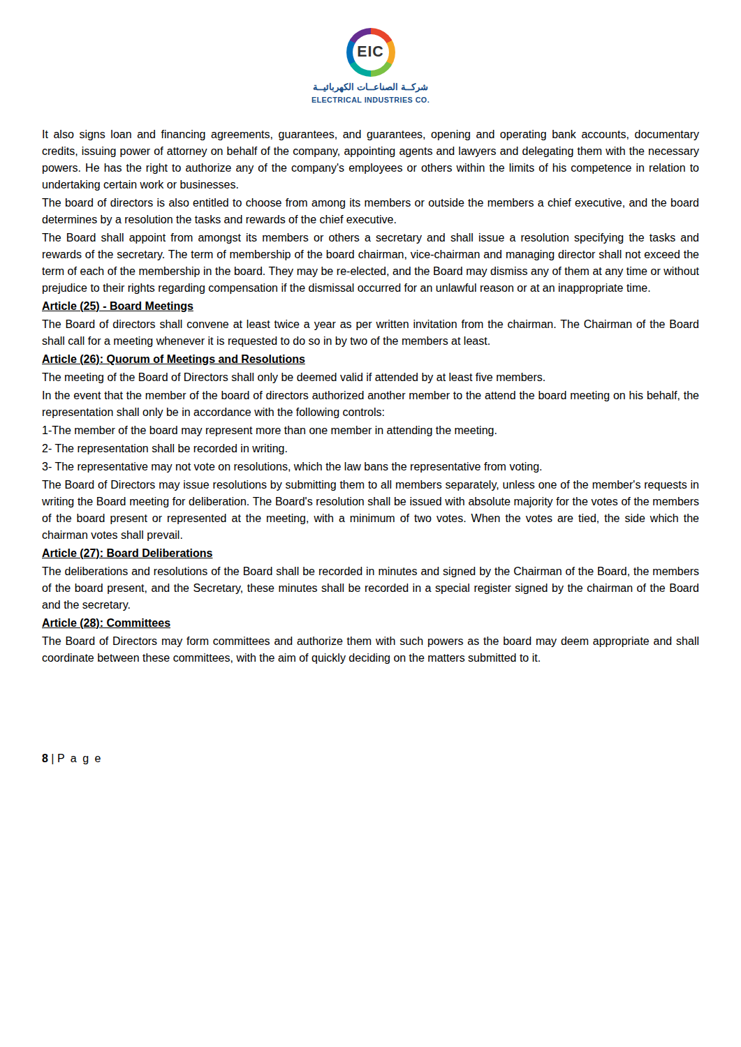EIC
شركــة الصناعــات الكهربائيــة
ELECTRICAL INDUSTRIES CO.
It also signs loan and financing agreements, guarantees, and guarantees, opening and operating bank accounts, documentary credits, issuing power of attorney on behalf of the company, appointing agents and lawyers and delegating them with the necessary powers. He has the right to authorize any of the company's employees or others within the limits of his competence in relation to undertaking certain work or businesses.
The board of directors is also entitled to choose from among its members or outside the members a chief executive, and the board determines by a resolution the tasks and rewards of the chief executive.
The Board shall appoint from amongst its members or others a secretary and shall issue a resolution specifying the tasks and rewards of the secretary. The term of membership of the board chairman, vice-chairman and managing director shall not exceed the term of each of the membership in the board. They may be re-elected, and the Board may dismiss any of them at any time or without prejudice to their rights regarding compensation if the dismissal occurred for an unlawful reason or at an inappropriate time.
Article (25) - Board Meetings
The Board of directors shall convene at least twice a year as per written invitation from the chairman. The Chairman of the Board shall call for a meeting whenever it is requested to do so in by two of the members at least.
Article (26): Quorum of Meetings and Resolutions
The meeting of the Board of Directors shall only be deemed valid if attended by at least five members.
In the event that the member of the board of directors authorized another member to the attend the board meeting on his behalf, the representation shall only be in accordance with the following controls:
1-The member of the board may represent more than one member in attending the meeting.
2- The representation shall be recorded in writing.
3- The representative may not vote on resolutions, which the law bans the representative from voting.
The Board of Directors may issue resolutions by submitting them to all members separately, unless one of the member's requests in writing the Board meeting for deliberation. The Board's resolution shall be issued with absolute majority for the votes of the members of the board present or represented at the meeting, with a minimum of two votes. When the votes are tied, the side which the chairman votes shall prevail.
Article (27): Board Deliberations
The deliberations and resolutions of the Board shall be recorded in minutes and signed by the Chairman of the Board, the members of the board present, and the Secretary, these minutes shall be recorded in a special register signed by the chairman of the Board and the secretary.
Article (28): Committees
The Board of Directors may form committees and authorize them with such powers as the board may deem appropriate and shall coordinate between these committees, with the aim of quickly deciding on the matters submitted to it.
8 | P a g e